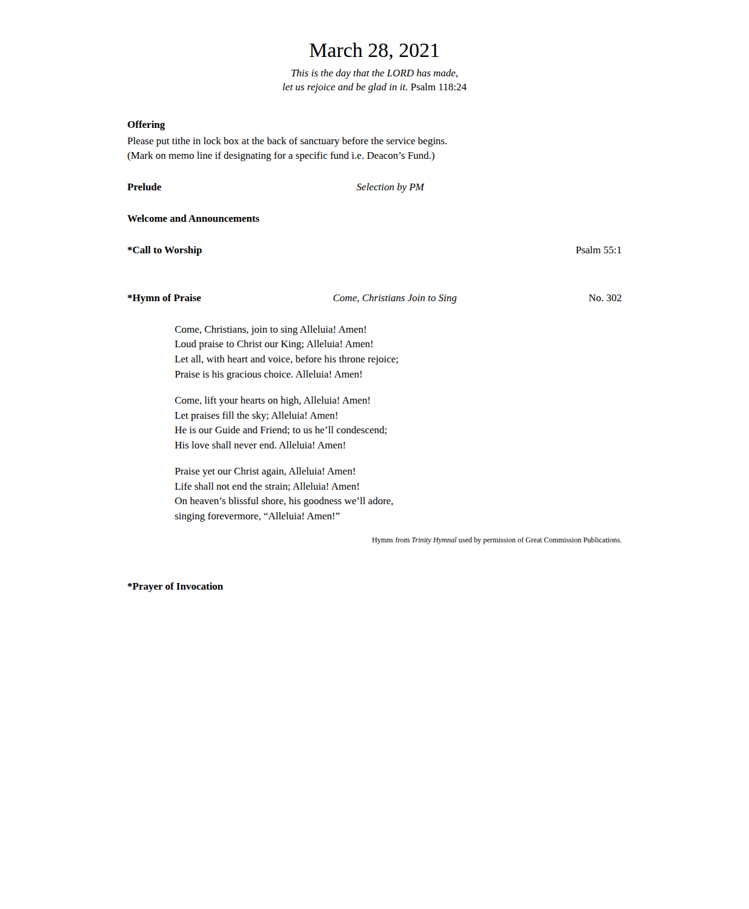March 28, 2021
This is the day that the LORD has made,
let us rejoice and be glad in it. Psalm 118:24
Offering
Please put tithe in lock box at the back of sanctuary before the service begins.
(Mark on memo line if designating for a specific fund i.e. Deacon’s Fund.)
Prelude Selection by PM
Welcome and Announcements
*Call to Worship Psalm 55:1
*Hymn of Praise Come, Christians Join to Sing No. 302
Come, Christians, join to sing Alleluia! Amen!
Loud praise to Christ our King; Alleluia! Amen!
Let all, with heart and voice, before his throne rejoice;
Praise is his gracious choice. Alleluia! Amen!
Come, lift your hearts on high, Alleluia! Amen!
Let praises fill the sky; Alleluia! Amen!
He is our Guide and Friend; to us he’ll condescend;
His love shall never end. Alleluia! Amen!
Praise yet our Christ again, Alleluia! Amen!
Life shall not end the strain; Alleluia! Amen!
On heaven’s blissful shore, his goodness we’ll adore,
singing forevermore, “Alleluia! Amen!”
Hymns from Trinity Hymnal used by permission of Great Commission Publications.
*Prayer of Invocation